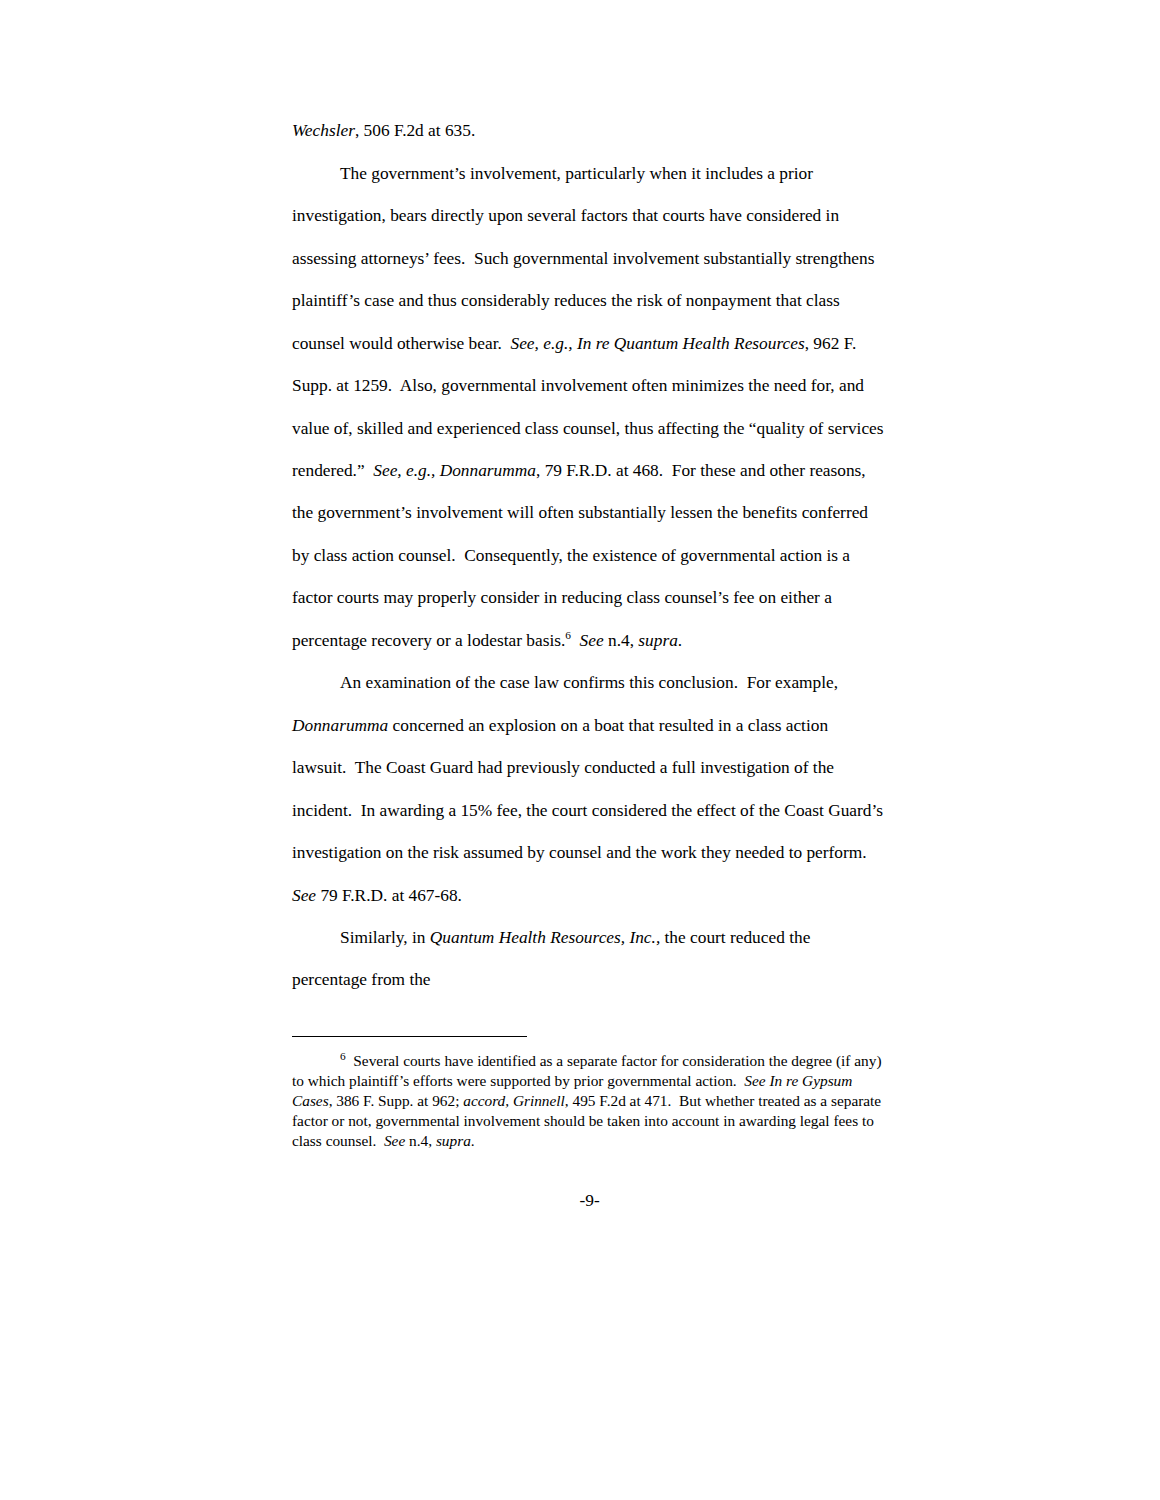Wechsler, 506 F.2d at 635.
The government’s involvement, particularly when it includes a prior investigation, bears directly upon several factors that courts have considered in assessing attorneys’ fees. Such governmental involvement substantially strengthens plaintiff’s case and thus considerably reduces the risk of nonpayment that class counsel would otherwise bear. See, e.g., In re Quantum Health Resources, 962 F. Supp. at 1259. Also, governmental involvement often minimizes the need for, and value of, skilled and experienced class counsel, thus affecting the “quality of services rendered.” See, e.g., Donnarumma, 79 F.R.D. at 468. For these and other reasons, the government’s involvement will often substantially lessen the benefits conferred by class action counsel. Consequently, the existence of governmental action is a factor courts may properly consider in reducing class counsel’s fee on either a percentage recovery or a lodestar basis.6 See n.4, supra.
An examination of the case law confirms this conclusion. For example, Donnarumma concerned an explosion on a boat that resulted in a class action lawsuit. The Coast Guard had previously conducted a full investigation of the incident. In awarding a 15% fee, the court considered the effect of the Coast Guard’s investigation on the risk assumed by counsel and the work they needed to perform. See 79 F.R.D. at 467-68.
Similarly, in Quantum Health Resources, Inc., the court reduced the percentage from the
6 Several courts have identified as a separate factor for consideration the degree (if any) to which plaintiff’s efforts were supported by prior governmental action. See In re Gypsum Cases, 386 F. Supp. at 962; accord, Grinnell, 495 F.2d at 471. But whether treated as a separate factor or not, governmental involvement should be taken into account in awarding legal fees to class counsel. See n.4, supra.
-9-